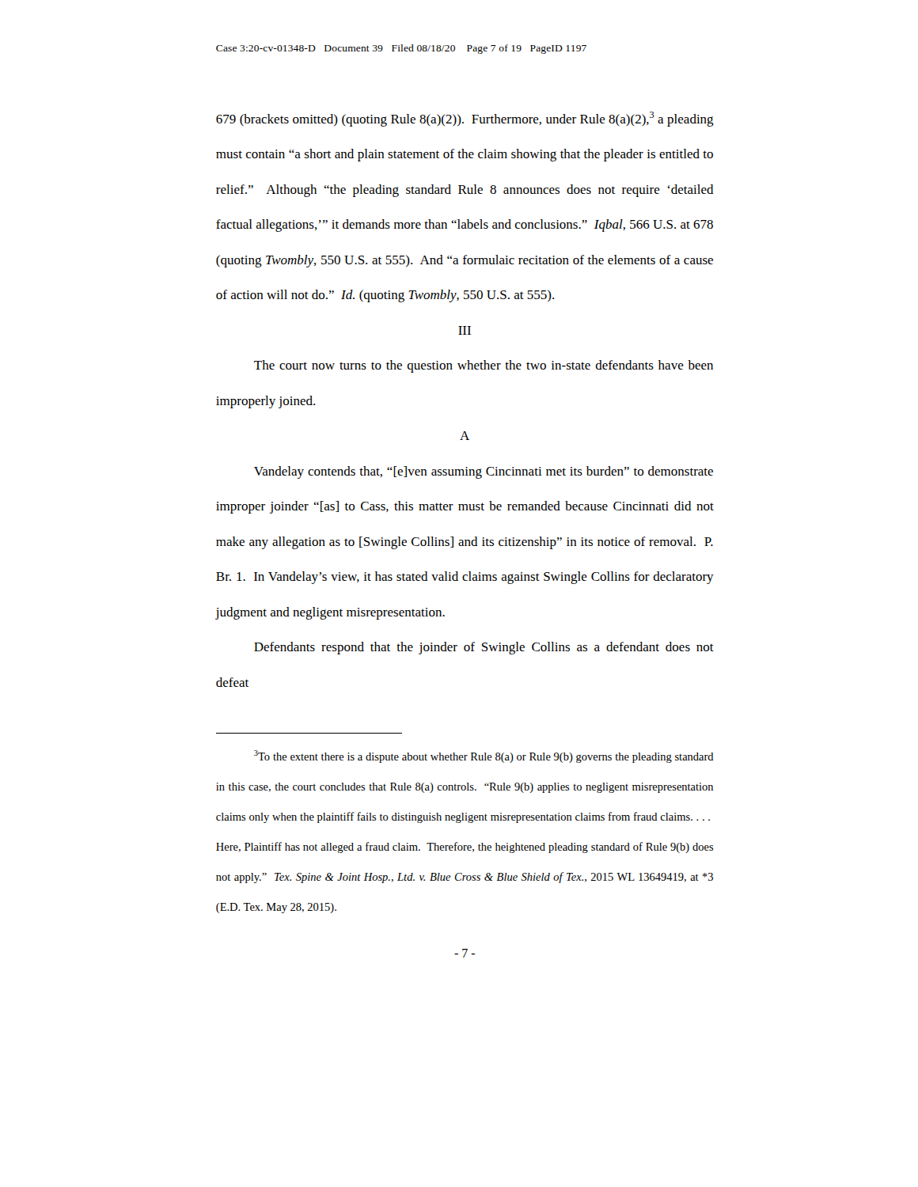Case 3:20-cv-01348-D Document 39 Filed 08/18/20 Page 7 of 19 PageID 1197
679 (brackets omitted) (quoting Rule 8(a)(2)). Furthermore, under Rule 8(a)(2),3 a pleading must contain “a short and plain statement of the claim showing that the pleader is entitled to relief.” Although “the pleading standard Rule 8 announces does not require ‘detailed factual allegations,’” it demands more than “labels and conclusions.” Iqbal, 566 U.S. at 678 (quoting Twombly, 550 U.S. at 555). And “a formulaic recitation of the elements of a cause of action will not do.” Id. (quoting Twombly, 550 U.S. at 555).
III
The court now turns to the question whether the two in-state defendants have been improperly joined.
A
Vandelay contends that, “[e]ven assuming Cincinnati met its burden” to demonstrate improper joinder “[as] to Cass, this matter must be remanded because Cincinnati did not make any allegation as to [Swingle Collins] and its citizenship” in its notice of removal. P. Br. 1. In Vandelay’s view, it has stated valid claims against Swingle Collins for declaratory judgment and negligent misrepresentation.
Defendants respond that the joinder of Swingle Collins as a defendant does not defeat
3To the extent there is a dispute about whether Rule 8(a) or Rule 9(b) governs the pleading standard in this case, the court concludes that Rule 8(a) controls. “Rule 9(b) applies to negligent misrepresentation claims only when the plaintiff fails to distinguish negligent misrepresentation claims from fraud claims. . . . Here, Plaintiff has not alleged a fraud claim. Therefore, the heightened pleading standard of Rule 9(b) does not apply.” Tex. Spine & Joint Hosp., Ltd. v. Blue Cross & Blue Shield of Tex., 2015 WL 13649419, at *3 (E.D. Tex. May 28, 2015).
- 7 -